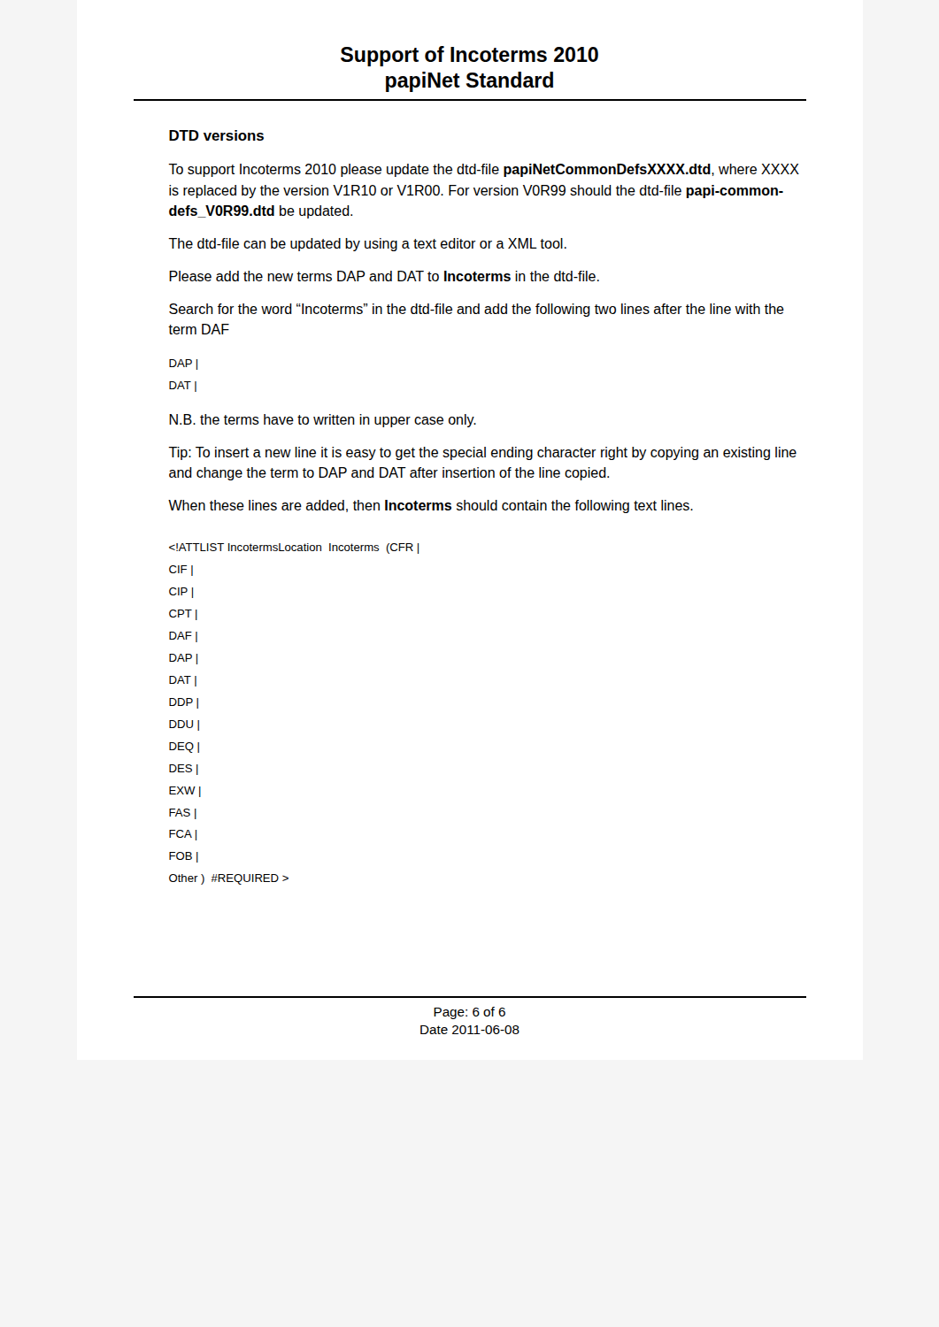Support of Incoterms 2010
papiNet Standard
DTD versions
To support Incoterms 2010 please update the dtd-file papiNetCommonDefsXXXX.dtd, where XXXX is replaced by the version V1R10 or V1R00. For version V0R99 should the dtd-file papi-common-defs_V0R99.dtd be updated.
The dtd-file can be updated by using a text editor or a XML tool.
Please add the new terms DAP and DAT to Incoterms in the dtd-file.
Search for the word “Incoterms” in the dtd-file and add the following two lines after the line with the term DAF
DAP |
DAT |
N.B. the terms have to written in upper case only.
Tip: To insert a new line it is easy to get the special ending character right by copying an existing line and change the term to DAP and DAT after insertion of the line copied.
When these lines are added, then Incoterms should contain the following text lines.
<!ATTLIST IncotermsLocation Incoterms (CFR |
CIF |
CIP |
CPT |
DAF |
DAP |
DAT |
DDP |
DDU |
DEQ |
DES |
EXW |
FAS |
FCA |
FOB |
Other ) #REQUIRED >
Page: 6 of 6
Date 2011-06-08